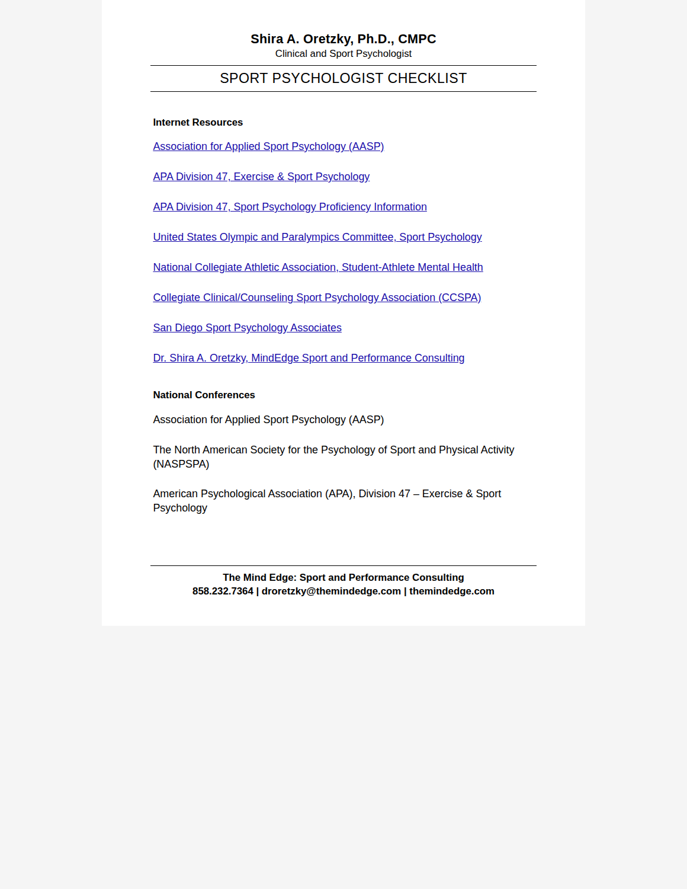Shira A. Oretzky, Ph.D., CMPC
Clinical and Sport Psychologist
SPORT PSYCHOLOGIST CHECKLIST
Internet Resources
Association for Applied Sport Psychology (AASP)
APA Division 47, Exercise & Sport Psychology
APA Division 47, Sport Psychology Proficiency Information
United States Olympic and Paralympics Committee, Sport Psychology
National Collegiate Athletic Association, Student-Athlete Mental Health
Collegiate Clinical/Counseling Sport Psychology Association (CCSPA)
San Diego Sport Psychology Associates
Dr. Shira A. Oretzky, MindEdge Sport and Performance Consulting
National Conferences
Association for Applied Sport Psychology (AASP)
The North American Society for the Psychology of Sport and Physical Activity (NASPSPA)
American Psychological Association (APA), Division 47 – Exercise & Sport Psychology
The Mind Edge: Sport and Performance Consulting
858.232.7364 | droretzky@themindedge.com | themindedge.com